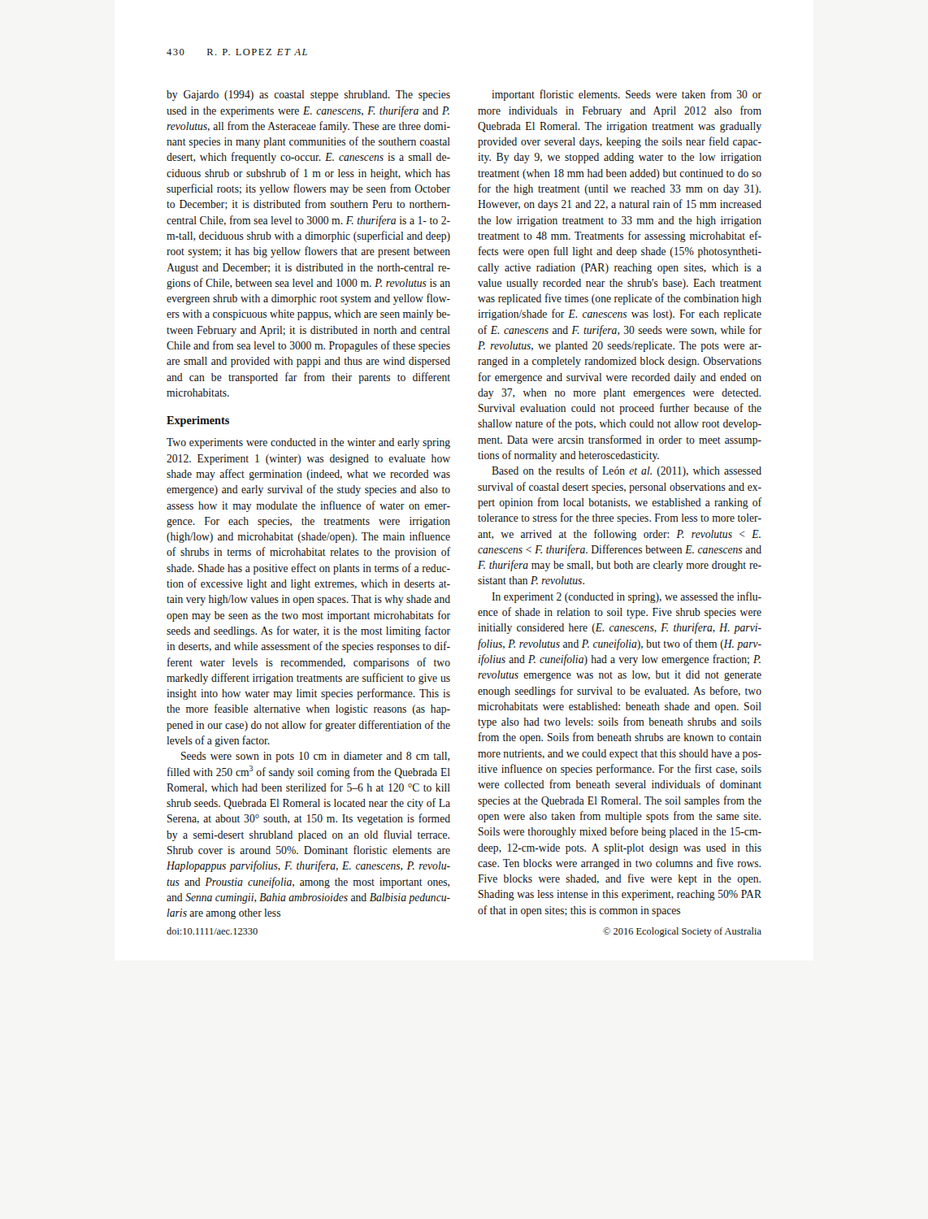430 R. P. LOPEZ ET AL
by Gajardo (1994) as coastal steppe shrubland. The species used in the experiments were E. canescens, F. thurifera and P. revolutus, all from the Asteraceae family. These are three dominant species in many plant communities of the southern coastal desert, which frequently co-occur. E. canescens is a small deciduous shrub or subshrub of 1 m or less in height, which has superficial roots; its yellow flowers may be seen from October to December; it is distributed from southern Peru to northern-central Chile, from sea level to 3000 m. F. thurifera is a 1- to 2-m-tall, deciduous shrub with a dimorphic (superficial and deep) root system; it has big yellow flowers that are present between August and December; it is distributed in the north-central regions of Chile, between sea level and 1000 m. P. revolutus is an evergreen shrub with a dimorphic root system and yellow flowers with a conspicuous white pappus, which are seen mainly between February and April; it is distributed in north and central Chile and from sea level to 3000 m. Propagules of these species are small and provided with pappi and thus are wind dispersed and can be transported far from their parents to different microhabitats.
Experiments
Two experiments were conducted in the winter and early spring 2012. Experiment 1 (winter) was designed to evaluate how shade may affect germination (indeed, what we recorded was emergence) and early survival of the study species and also to assess how it may modulate the influence of water on emergence. For each species, the treatments were irrigation (high/low) and microhabitat (shade/open). The main influence of shrubs in terms of microhabitat relates to the provision of shade. Shade has a positive effect on plants in terms of a reduction of excessive light and light extremes, which in deserts attain very high/low values in open spaces. That is why shade and open may be seen as the two most important microhabitats for seeds and seedlings. As for water, it is the most limiting factor in deserts, and while assessment of the species responses to different water levels is recommended, comparisons of two markedly different irrigation treatments are sufficient to give us insight into how water may limit species performance. This is the more feasible alternative when logistic reasons (as happened in our case) do not allow for greater differentiation of the levels of a given factor.
Seeds were sown in pots 10 cm in diameter and 8 cm tall, filled with 250 cm3 of sandy soil coming from the Quebrada El Romeral, which had been sterilized for 5–6 h at 120 °C to kill shrub seeds. Quebrada El Romeral is located near the city of La Serena, at about 30° south, at 150 m. Its vegetation is formed by a semi-desert shrubland placed on an old fluvial terrace. Shrub cover is around 50%. Dominant floristic elements are Haplopappus parvifolius, F. thurifera, E. canescens, P. revolutus and Proustia cuneifolia, among the most important ones, and Senna cumingii, Bahia ambrosioides and Balbisia peduncularis are among other less
important floristic elements. Seeds were taken from 30 or more individuals in February and April 2012 also from Quebrada El Romeral. The irrigation treatment was gradually provided over several days, keeping the soils near field capacity. By day 9, we stopped adding water to the low irrigation treatment (when 18 mm had been added) but continued to do so for the high treatment (until we reached 33 mm on day 31). However, on days 21 and 22, a natural rain of 15 mm increased the low irrigation treatment to 33 mm and the high irrigation treatment to 48 mm. Treatments for assessing microhabitat effects were open full light and deep shade (15% photosynthetically active radiation (PAR) reaching open sites, which is a value usually recorded near the shrub's base). Each treatment was replicated five times (one replicate of the combination high irrigation/shade for E. canescens was lost). For each replicate of E. canescens and F. turifera, 30 seeds were sown, while for P. revolutus, we planted 20 seeds/replicate. The pots were arranged in a completely randomized block design. Observations for emergence and survival were recorded daily and ended on day 37, when no more plant emergences were detected. Survival evaluation could not proceed further because of the shallow nature of the pots, which could not allow root development. Data were arcsin transformed in order to meet assumptions of normality and heteroscedasticity.
Based on the results of León et al. (2011), which assessed survival of coastal desert species, personal observations and expert opinion from local botanists, we established a ranking of tolerance to stress for the three species. From less to more tolerant, we arrived at the following order: P. revolutus < E. canescens < F. thurifera. Differences between E. canescens and F. thurifera may be small, but both are clearly more drought resistant than P. revolutus.
In experiment 2 (conducted in spring), we assessed the influence of shade in relation to soil type. Five shrub species were initially considered here (E. canescens, F. thurifera, H. parvifolius, P. revolutus and P. cuneifolia), but two of them (H. parvifolius and P. cuneifolia) had a very low emergence fraction; P. revolutus emergence was not as low, but it did not generate enough seedlings for survival to be evaluated. As before, two microhabitats were established: beneath shade and open. Soil type also had two levels: soils from beneath shrubs and soils from the open. Soils from beneath shrubs are known to contain more nutrients, and we could expect that this should have a positive influence on species performance. For the first case, soils were collected from beneath several individuals of dominant species at the Quebrada El Romeral. The soil samples from the open were also taken from multiple spots from the same site. Soils were thoroughly mixed before being placed in the 15-cm-deep, 12-cm-wide pots. A split-plot design was used in this case. Ten blocks were arranged in two columns and five rows. Five blocks were shaded, and five were kept in the open. Shading was less intense in this experiment, reaching 50% PAR of that in open sites; this is common in spaces
doi:10.1111/aec.12330 © 2016 Ecological Society of Australia